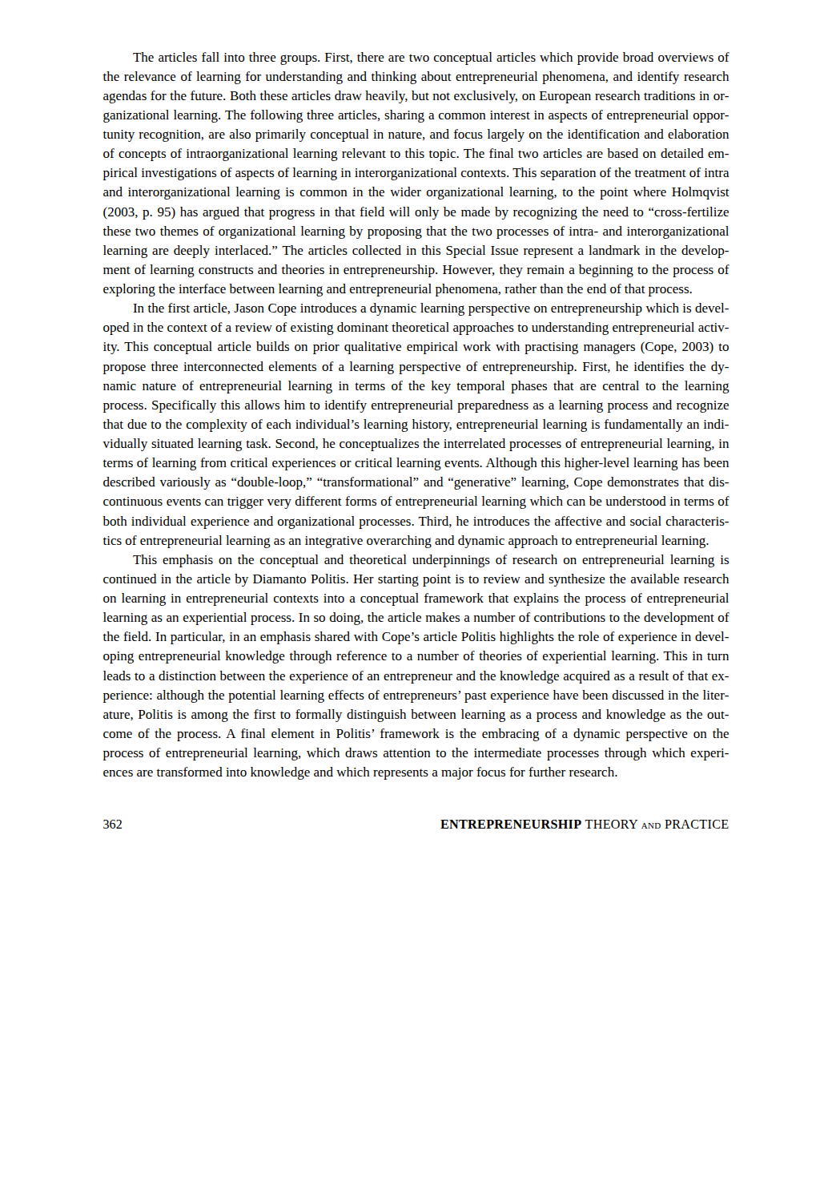The articles fall into three groups. First, there are two conceptual articles which provide broad overviews of the relevance of learning for understanding and thinking about entrepreneurial phenomena, and identify research agendas for the future. Both these articles draw heavily, but not exclusively, on European research traditions in organizational learning. The following three articles, sharing a common interest in aspects of entrepreneurial opportunity recognition, are also primarily conceptual in nature, and focus largely on the identification and elaboration of concepts of intraorganizational learning relevant to this topic. The final two articles are based on detailed empirical investigations of aspects of learning in interorganizational contexts. This separation of the treatment of intra and interorganizational learning is common in the wider organizational learning, to the point where Holmqvist (2003, p. 95) has argued that progress in that field will only be made by recognizing the need to “cross-fertilize these two themes of organizational learning by proposing that the two processes of intra- and interorganizational learning are deeply interlaced.” The articles collected in this Special Issue represent a landmark in the development of learning constructs and theories in entrepreneurship. However, they remain a beginning to the process of exploring the interface between learning and entrepreneurial phenomena, rather than the end of that process.
In the first article, Jason Cope introduces a dynamic learning perspective on entrepreneurship which is developed in the context of a review of existing dominant theoretical approaches to understanding entrepreneurial activity. This conceptual article builds on prior qualitative empirical work with practising managers (Cope, 2003) to propose three interconnected elements of a learning perspective of entrepreneurship. First, he identifies the dynamic nature of entrepreneurial learning in terms of the key temporal phases that are central to the learning process. Specifically this allows him to identify entrepreneurial preparedness as a learning process and recognize that due to the complexity of each individual’s learning history, entrepreneurial learning is fundamentally an individually situated learning task. Second, he conceptualizes the interrelated processes of entrepreneurial learning, in terms of learning from critical experiences or critical learning events. Although this higher-level learning has been described variously as “double-loop,” “transformational” and “generative” learning, Cope demonstrates that discontinuous events can trigger very different forms of entrepreneurial learning which can be understood in terms of both individual experience and organizational processes. Third, he introduces the affective and social characteristics of entrepreneurial learning as an integrative overarching and dynamic approach to entrepreneurial learning.
This emphasis on the conceptual and theoretical underpinnings of research on entrepreneurial learning is continued in the article by Diamanto Politis. Her starting point is to review and synthesize the available research on learning in entrepreneurial contexts into a conceptual framework that explains the process of entrepreneurial learning as an experiential process. In so doing, the article makes a number of contributions to the development of the field. In particular, in an emphasis shared with Cope’s article Politis highlights the role of experience in developing entrepreneurial knowledge through reference to a number of theories of experiential learning. This in turn leads to a distinction between the experience of an entrepreneur and the knowledge acquired as a result of that experience: although the potential learning effects of entrepreneurs’ past experience have been discussed in the literature, Politis is among the first to formally distinguish between learning as a process and knowledge as the outcome of the process. A final element in Politis’ framework is the embracing of a dynamic perspective on the process of entrepreneurial learning, which draws attention to the intermediate processes through which experiences are transformed into knowledge and which represents a major focus for further research.
362 ENTREPRENEURSHIP THEORY and PRACTICE